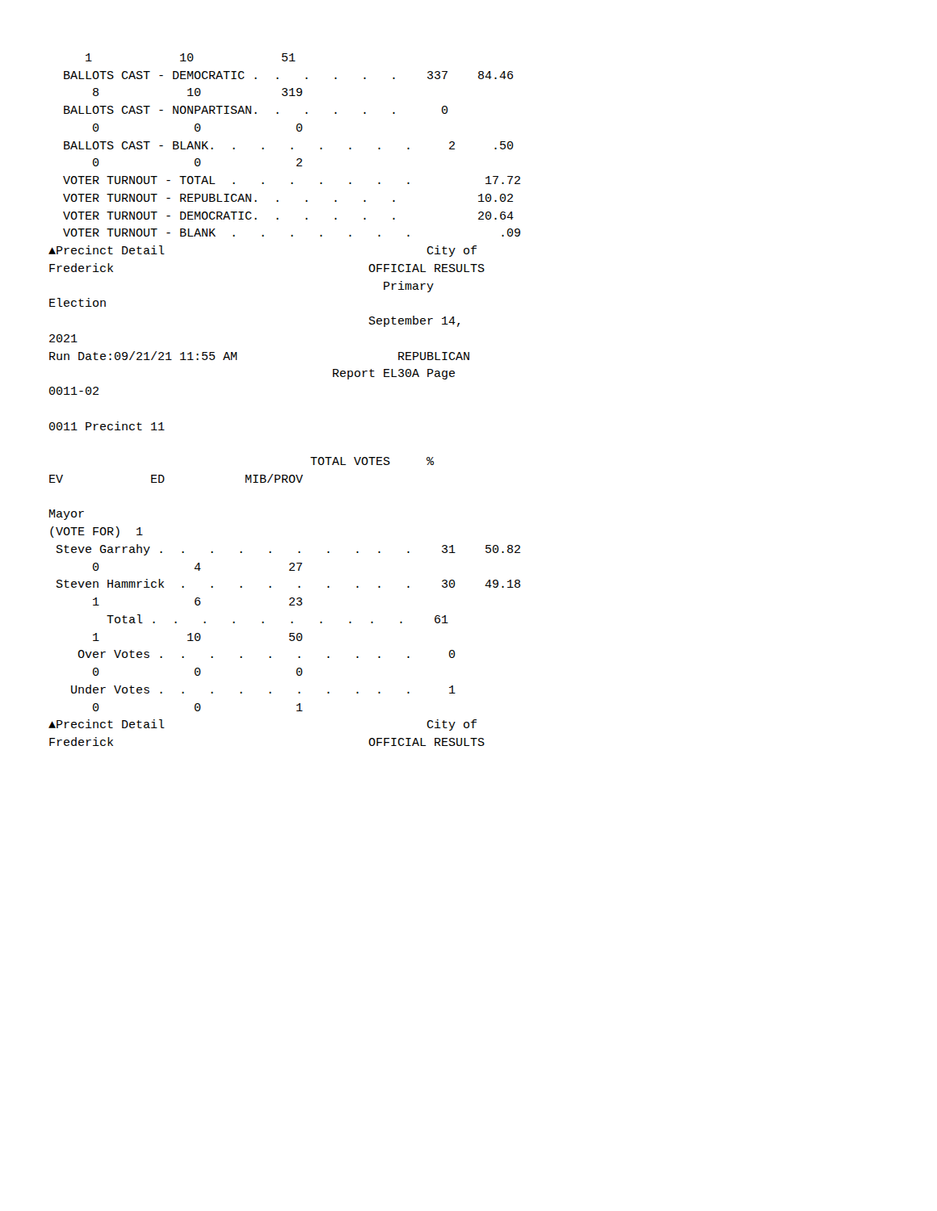1            10            51
  BALLOTS CAST - DEMOCRATIC .  .   .   .   .   .    337    84.46
      8            10           319
  BALLOTS CAST - NONPARTISAN.  .   .   .   .   .      0
      0             0             0
  BALLOTS CAST - BLANK.  .   .   .   .   .   .   .     2     .50
      0             0             2
  VOTER TURNOUT - TOTAL  .   .   .   .   .   .   .          17.72
  VOTER TURNOUT - REPUBLICAN.  .   .   .   .   .           10.02
  VOTER TURNOUT - DEMOCRATIC.  .   .   .   .   .           20.64
  VOTER TURNOUT - BLANK  .   .   .   .   .   .   .            .09
▲Precinct Detail                                    City of
Frederick                                   OFFICIAL RESULTS
                                              Primary
Election
                                            September 14,
2021
Run Date:09/21/21 11:55 AM                      REPUBLICAN
                                       Report EL30A Page
0011-02

0011 Precinct 11

                                    TOTAL VOTES     %
EV            ED           MIB/PROV

Mayor
(VOTE FOR)  1
 Steve Garrahy .  .   .   .   .   .   .   .  .   .    31    50.82
      0             4            27
 Steven Hammrick  .   .   .   .   .   .   .  .   .    30    49.18
      1             6            23
        Total .  .   .   .   .   .   .   .  .   .    61
      1            10            50
    Over Votes .  .   .   .   .   .   .   .  .   .     0
      0             0             0
   Under Votes .  .   .   .   .   .   .   .  .   .     1
      0             0             1
▲Precinct Detail                                    City of
Frederick                                   OFFICIAL RESULTS